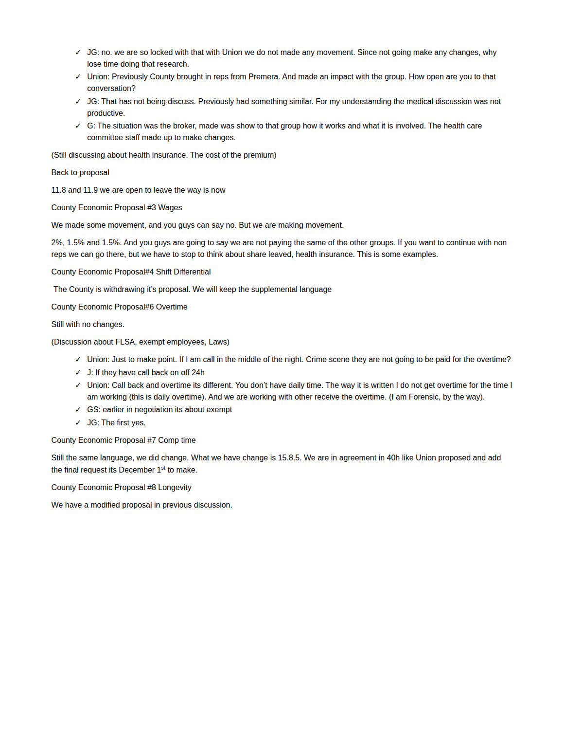JG: no. we are so locked with that with Union we do not made any movement. Since not going make any changes, why lose time doing that research.
Union: Previously County brought in reps from Premera. And made an impact with the group. How open are you to that conversation?
JG: That has not being discuss. Previously had something similar. For my understanding the medical discussion was not productive.
G: The situation was the broker, made was show to that group how it works and what it is involved. The health care committee staff made up to make changes.
(Still discussing about health insurance. The cost of the premium)
Back to proposal
11.8 and 11.9 we are open to leave the way is now
County Economic Proposal #3 Wages
We made some movement, and you guys can say no. But we are making movement.
2%, 1.5% and 1.5%. And you guys are going to say we are not paying the same of the other groups. If you want to continue with non reps we can go there, but we have to stop to think about share leaved, health insurance. This is some examples.
County Economic Proposal#4 Shift Differential
The County is withdrawing it’s proposal. We will keep the supplemental language
County Economic Proposal#6 Overtime
Still with no changes.
(Discussion about FLSA, exempt employees, Laws)
Union: Just to make point. If I am call in the middle of the night. Crime scene they are not going to be paid for the overtime?
J: If they have call back on off 24h
Union: Call back and overtime its different. You don’t have daily time. The way it is written I do not get overtime for the time I am working (this is daily overtime). And we are working with other receive the overtime. (I am Forensic, by the way).
GS: earlier in negotiation its about exempt
JG: The first yes.
County Economic Proposal #7 Comp time
Still the same language, we did change. What we have change is 15.8.5. We are in agreement in 40h like Union proposed and add the final request its December 1st to make.
County Economic Proposal #8 Longevity
We have a modified proposal in previous discussion.